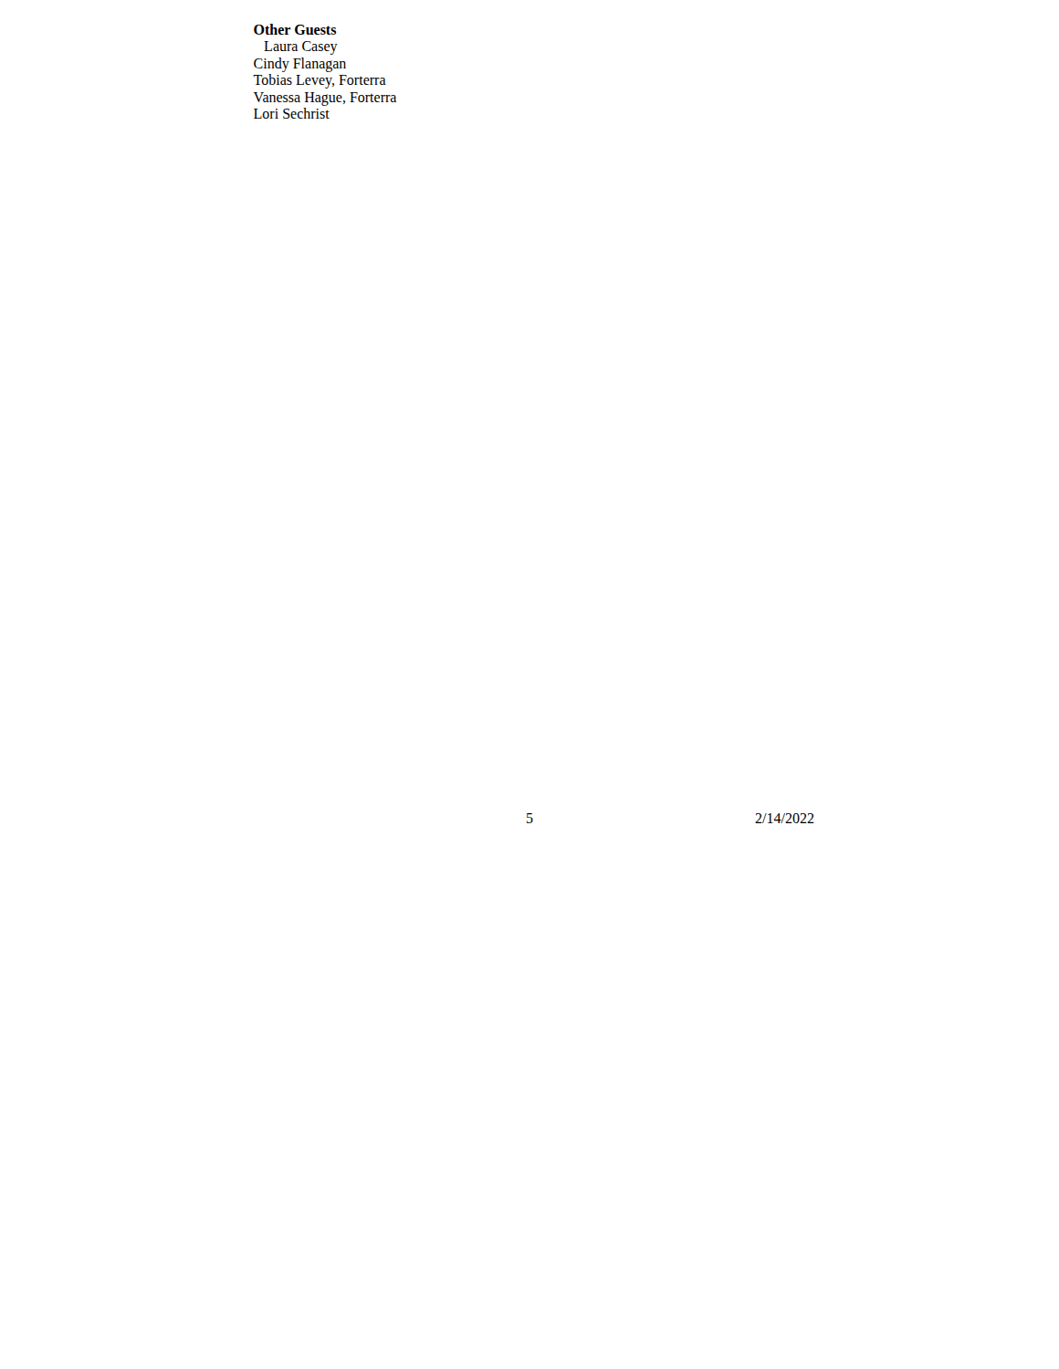Other Guests
Laura Casey
Cindy Flanagan
Tobias Levey, Forterra
Vanessa Hague, Forterra
Lori Sechrist
5 2/14/2022